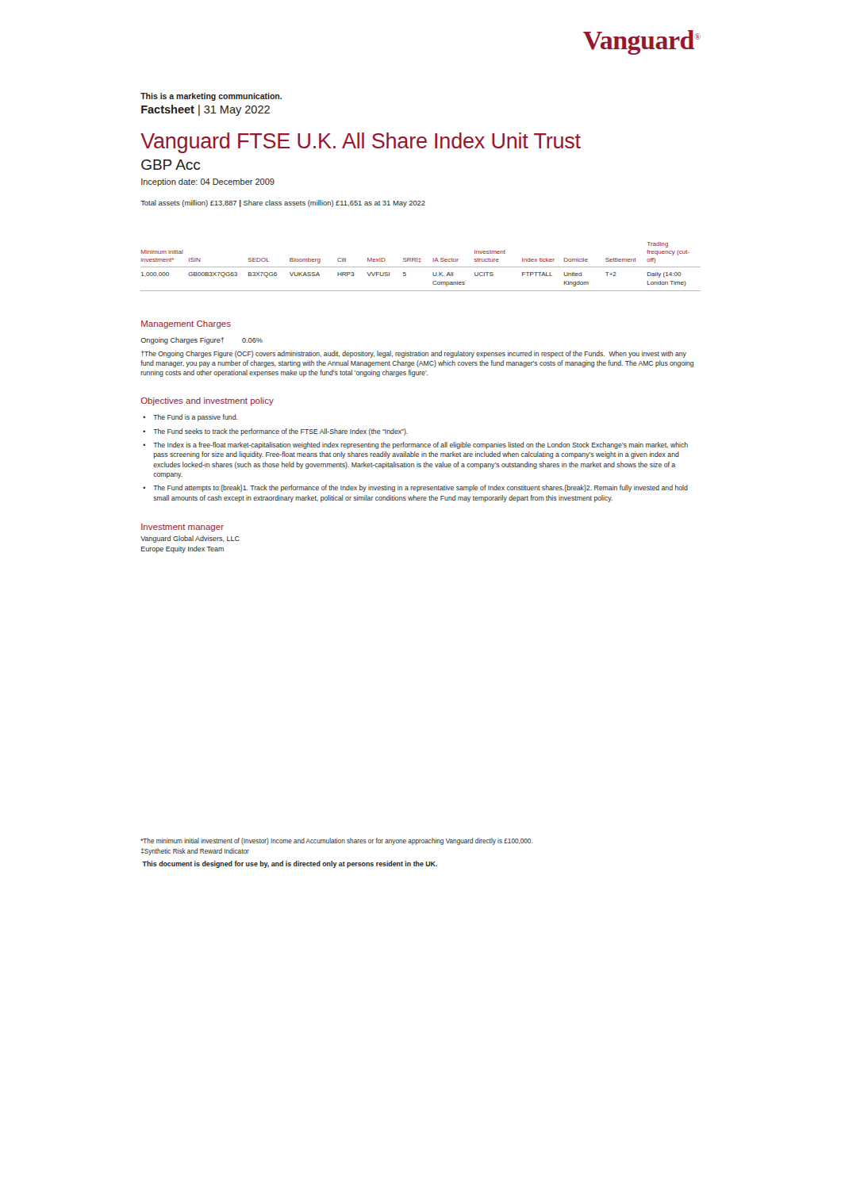Vanguard®
This is a marketing communication.
Factsheet | 31 May 2022
Vanguard FTSE U.K. All Share Index Unit Trust
GBP Acc
Inception date: 04 December 2009
Total assets (million) £13,887 | Share class assets (million) £11,651 as at 31 May 2022
| Minimum initial investment* | ISIN | SEDOL | Bloomberg | Citi | MexID | SRRI‡ | IA Sector | Investment structure | Index ticker | Domicile | Settlement | Trading frequency (cut-off) |
| --- | --- | --- | --- | --- | --- | --- | --- | --- | --- | --- | --- | --- |
| 1,000,000 | GB00B3X7QG63 | B3X7QG6 | VUKASSA | HRP3 | VVFUSI | 5 | U.K. All Companies | UCITS | FTPTTALL | United Kingdom | T+2 | Daily (14:00 London Time) |
Management Charges
Ongoing Charges Figure†0.06%
†The Ongoing Charges Figure (OCF) covers administration, audit, depository, legal, registration and regulatory expenses incurred in respect of the Funds. When you invest with any fund manager, you pay a number of charges, starting with the Annual Management Charge (AMC) which covers the fund manager's costs of managing the fund. The AMC plus ongoing running costs and other operational expenses make up the fund's total 'ongoing charges figure'.
Objectives and investment policy
The Fund is a passive fund.
The Fund seeks to track the performance of the FTSE All-Share Index (the “Index”).
The Index is a free-float market-capitalisation weighted index representing the performance of all eligible companies listed on the London Stock Exchange’s main market, which pass screening for size and liquidity. Free-float means that only shares readily available in the market are included when calculating a company’s weight in a given index and excludes locked-in shares (such as those held by governments). Market-capitalisation is the value of a company’s outstanding shares in the market and shows the size of a company.
The Fund attempts to:{break}1. Track the performance of the Index by investing in a representative sample of Index constituent shares.{break}2. Remain fully invested and hold small amounts of cash except in extraordinary market, political or similar conditions where the Fund may temporarily depart from this investment policy.
Investment manager
Vanguard Global Advisers, LLC
Europe Equity Index Team
*The minimum initial investment of (Investor) Income and Accumulation shares or for anyone approaching Vanguard directly is £100,000.
‡Synthetic Risk and Reward Indicator
This document is designed for use by, and is directed only at persons resident in the UK.